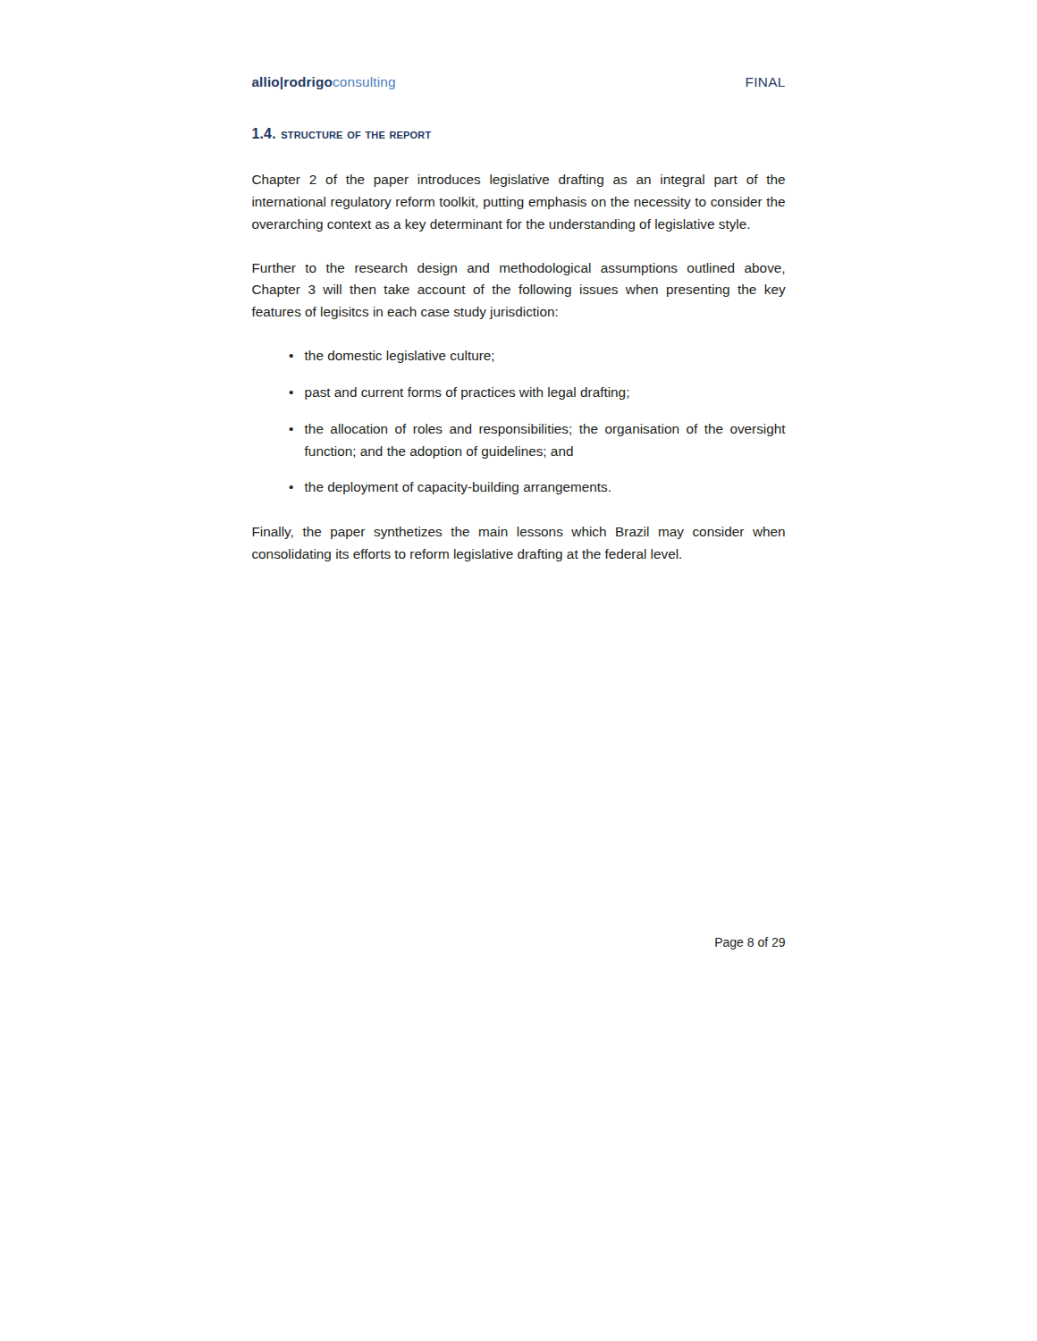allio|rodrigo consulting
FINAL
1.4. STRUCTURE OF THE REPORT
Chapter 2 of the paper introduces legislative drafting as an integral part of the international regulatory reform toolkit, putting emphasis on the necessity to consider the overarching context as a key determinant for the understanding of legislative style.
Further to the research design and methodological assumptions outlined above, Chapter 3 will then take account of the following issues when presenting the key features of legisitcs in each case study jurisdiction:
the domestic legislative culture;
past and current forms of practices with legal drafting;
the allocation of roles and responsibilities; the organisation of the oversight function; and the adoption of guidelines; and
the deployment of capacity-building arrangements.
Finally, the paper synthetizes the main lessons which Brazil may consider when consolidating its efforts to reform legislative drafting at the federal level.
Page 8 of 29